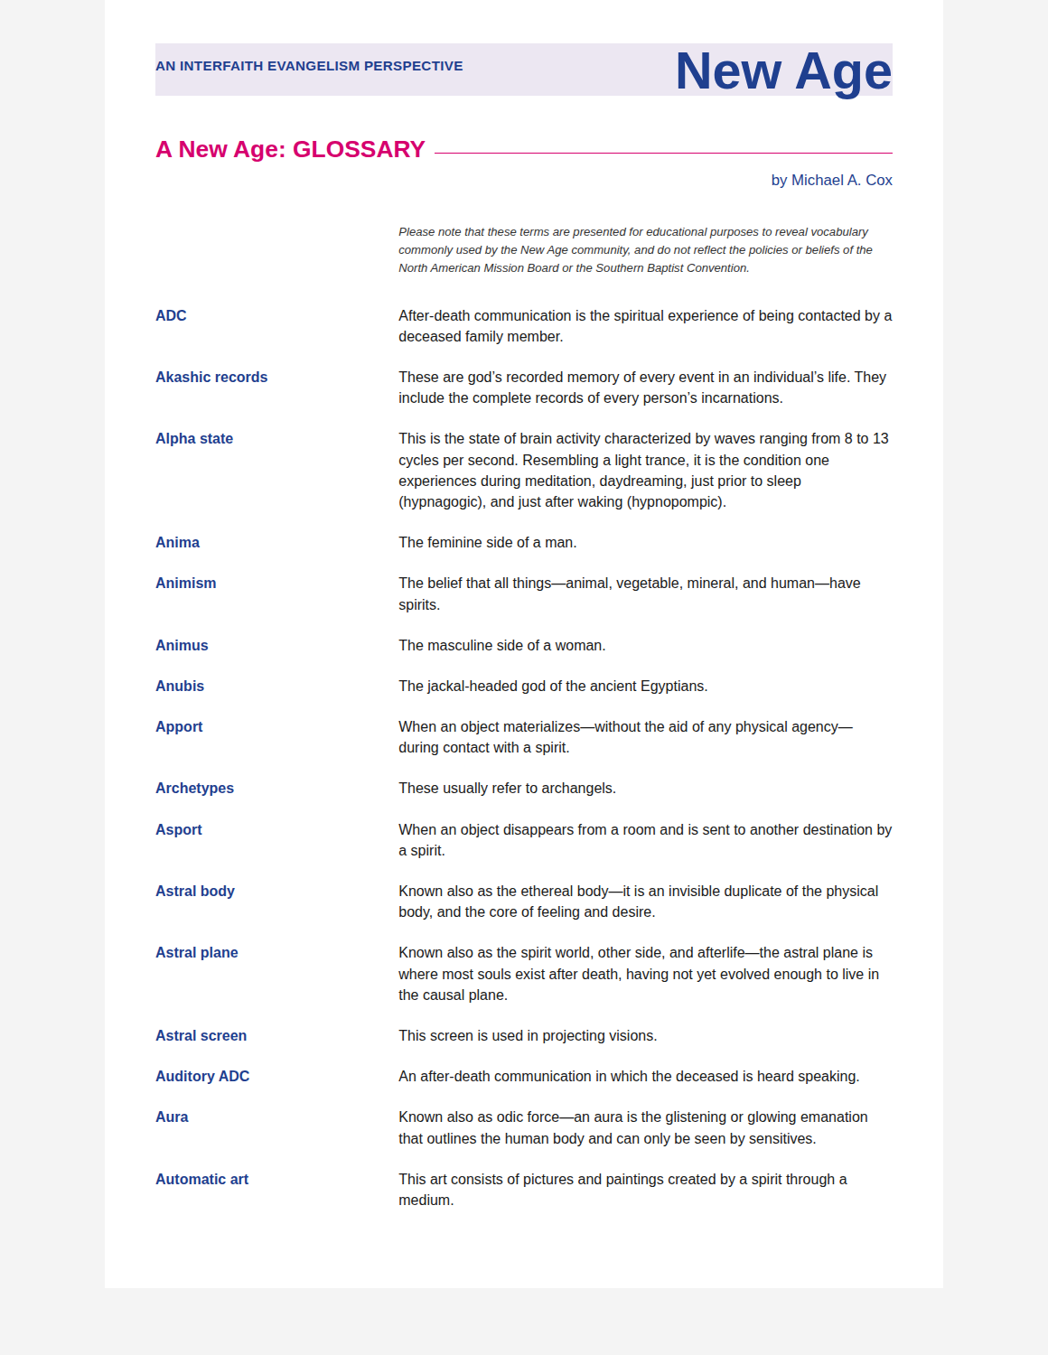An Interfaith Evangelism Perspective
New Age
A New Age: GLOSSARY
by Michael A. Cox
Please note that these terms are presented for educational purposes to reveal vocabulary commonly used by the New Age community, and do not reflect the policies or beliefs of the North American Mission Board or the Southern Baptist Convention.
ADC
After-death communication is the spiritual experience of being contacted by a deceased family member.
Akashic records
These are god’s recorded memory of every event in an individual’s life. They include the complete records of every person’s incarnations.
Alpha state
This is the state of brain activity characterized by waves ranging from 8 to 13 cycles per second. Resembling a light trance, it is the condition one experiences during meditation, daydreaming, just prior to sleep (hypnagogic), and just after waking (hypnopompic).
Anima
The feminine side of a man.
Animism
The belief that all things—animal, vegetable, mineral, and human—have spirits.
Animus
The masculine side of a woman.
Anubis
The jackal-headed god of the ancient Egyptians.
Apport
When an object materializes—without the aid of any physical agency—during contact with a spirit.
Archetypes
These usually refer to archangels.
Asport
When an object disappears from a room and is sent to another destination by a spirit.
Astral body
Known also as the ethereal body—it is an invisible duplicate of the physical body, and the core of feeling and desire.
Astral plane
Known also as the spirit world, other side, and afterlife—the astral plane is where most souls exist after death, having not yet evolved enough to live in the causal plane.
Astral screen
This screen is used in projecting visions.
Auditory ADC
An after-death communication in which the deceased is heard speaking.
Aura
Known also as odic force—an aura is the glistening or glowing emanation that outlines the human body and can only be seen by sensitives.
Automatic art
This art consists of pictures and paintings created by a spirit through a medium.